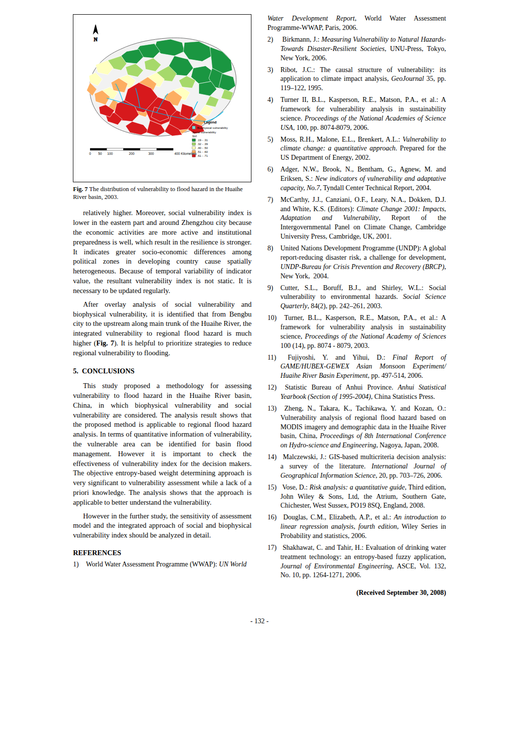N Legend Biophysical vulnerability Social vulnerability SVI .19 - .31 .32 - .39 .40 - .50 .51 - .60 .61 - .71 0 50 100 200 300 400 Kilometers
Fig. 7 The distribution of vulnerability to flood hazard in the Huaihe River basin, 2003.
relatively higher. Moreover, social vulnerability index is lower in the eastern part and around Zhengzhou city because the economic activities are more active and institutional preparedness is well, which result in the resilience is stronger. It indicates greater socio-economic differences among political zones in developing country cause spatially heterogeneous. Because of temporal variability of indicator value, the resultant vulnerability index is not static. It is necessary to be updated regularly.
After overlay analysis of social vulnerability and biophysical vulnerability, it is identified that from Bengbu city to the upstream along main trunk of the Huaihe River, the integrated vulnerability to regional flood hazard is much higher (Fig. 7). It is helpful to prioritize strategies to reduce regional vulnerability to flooding.
5. CONCLUSIONS
This study proposed a methodology for assessing vulnerability to flood hazard in the Huaihe River basin, China, in which biophysical vulnerability and social vulnerability are considered. The analysis result shows that the proposed method is applicable to regional flood hazard analysis. In terms of quantitative information of vulnerability, the vulnerable area can be identified for basin flood management. However it is important to check the effectiveness of vulnerability index for the decision makers. The objective entropy-based weight determining approach is very significant to vulnerability assessment while a lack of a priori knowledge. The analysis shows that the approach is applicable to better understand the vulnerability.
However in the further study, the sensitivity of assessment model and the integrated approach of social and biophysical vulnerability index should be analyzed in detail.
REFERENCES
1) World Water Assessment Programme (WWAP): UN World
Water Development Report, World Water Assessment Programme-WWAP, Paris, 2006.
2) Birkmann, J.: Measuring Vulnerability to Natural Hazards-Towards Disaster-Resilient Societies, UNU-Press, Tokyo, New York, 2006.
3) Ribot, J.C.: The causal structure of vulnerability: its application to climate impact analysis, GeoJournal 35, pp. 119–122, 1995.
4) Turner II, B.L., Kasperson, R.E., Matson, P.A., et al.: A framework for vulnerability analysis in sustainability science. Proceedings of the National Academies of Science USA, 100, pp. 8074-8079, 2006.
5) Moss, R.H., Malone, E.L., Brenkert, A.L.: Vulnerability to climate change: a quantitative approach. Prepared for the US Department of Energy, 2002.
6) Adger, N.W., Brook, N., Bentham, G., Agnew, M. and Eriksen, S.: New indicators of vulnerability and adaptative capacity, No.7, Tyndall Center Technical Report, 2004.
7) McCarthy, J.J., Canziani, O.F., Leary, N.A., Dokken, D.J. and White, K.S. (Editors): Climate Change 2001: Impacts, Adaptation and Vulnerability, Report of the Intergovernmental Panel on Climate Change, Cambridge University Press, Cambridge, UK, 2001.
8) United Nations Development Programme (UNDP): A global report-reducing disaster risk, a challenge for development, UNDP-Bureau for Crisis Prevention and Recovery (BRCP), New York, 2004.
9) Cutter, S.L., Boruff, B.J., and Shirley, W.L.: Social vulnerability to environmental hazards. Social Science Quarterly, 84(2), pp. 242–261, 2003.
10) Turner, B.L., Kasperson, R.E., Matson, P.A., et al.: A framework for vulnerability analysis in sustainability science, Proceedings of the National Academy of Sciences 100 (14), pp. 8074 - 8079, 2003.
11) Fujiyoshi, Y. and Yihui, D.: Final Report of GAME/HUBEX-GEWEX Asian Monsoon Experiment/ Huaihe River Basin Experiment, pp. 497-514, 2006.
12) Statistic Bureau of Anhui Province. Anhui Statistical Yearbook (Section of 1995-2004), China Statistics Press.
13) Zheng, N., Takara, K., Tachikawa, Y. and Kozan, O.: Vulnerability analysis of regional flood hazard based on MODIS imagery and demographic data in the Huaihe River basin, China, Proceedings of 8th International Conference on Hydro-science and Engineering, Nagoya, Japan, 2008.
14) Malczewski, J.: GIS-based multicriteria decision analysis: a survey of the literature. International Journal of Geographical Information Science, 20, pp. 703–726, 2006.
15) Vose, D.: Risk analysis: a quantitative guide, Third edition, John Wiley & Sons, Ltd, the Atrium, Southern Gate, Chichester, West Sussex, PO19 8SQ, England, 2008.
16) Douglas, C.M., Elizabeth, A.P., et al.: An introduction to linear regression analysis, fourth edition, Wiley Series in Probability and statistics, 2006.
17) Shakhawat, C. and Tahir, H.: Evaluation of drinking water treatment technology: an entropy-based fuzzy application, Journal of Environmental Engineering, ASCE, Vol. 132, No. 10, pp. 1264-1271, 2006.
(Received September 30, 2008)
- 132 -